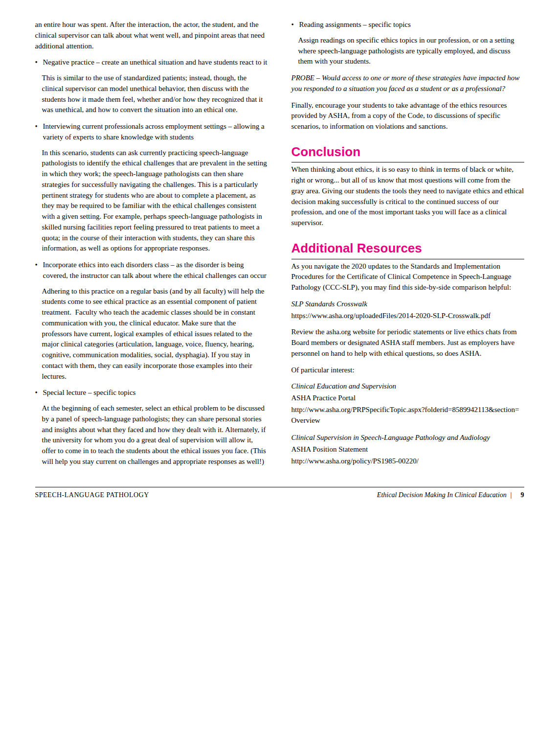an entire hour was spent. After the interaction, the actor, the student, and the clinical supervisor can talk about what went well, and pinpoint areas that need additional attention.
Negative practice – create an unethical situation and have students react to it
This is similar to the use of standardized patients; instead, though, the clinical supervisor can model unethical behavior, then discuss with the students how it made them feel, whether and/or how they recognized that it was unethical, and how to convert the situation into an ethical one.
Interviewing current professionals across employment settings – allowing a variety of experts to share knowledge with students
In this scenario, students can ask currently practicing speech-language pathologists to identify the ethical challenges that are prevalent in the setting in which they work; the speech-language pathologists can then share strategies for successfully navigating the challenges. This is a particularly pertinent strategy for students who are about to complete a placement, as they may be required to be familiar with the ethical challenges consistent with a given setting. For example, perhaps speech-language pathologists in skilled nursing facilities report feeling pressured to treat patients to meet a quota; in the course of their interaction with students, they can share this information, as well as options for appropriate responses.
Incorporate ethics into each disorders class – as the disorder is being covered, the instructor can talk about where the ethical challenges can occur
Adhering to this practice on a regular basis (and by all faculty) will help the students come to see ethical practice as an essential component of patient treatment. Faculty who teach the academic classes should be in constant communication with you, the clinical educator. Make sure that the professors have current, logical examples of ethical issues related to the major clinical categories (articulation, language, voice, fluency, hearing, cognitive, communication modalities, social, dysphagia). If you stay in contact with them, they can easily incorporate those examples into their lectures.
Special lecture – specific topics
At the beginning of each semester, select an ethical problem to be discussed by a panel of speech-language pathologists; they can share personal stories and insights about what they faced and how they dealt with it. Alternately, if the university for whom you do a great deal of supervision will allow it, offer to come in to teach the students about the ethical issues you face. (This will help you stay current on challenges and appropriate responses as well!)
Reading assignments – specific topics
Assign readings on specific ethics topics in our profession, or on a setting where speech-language pathologists are typically employed, and discuss them with your students.
PROBE – Would access to one or more of these strategies have impacted how you responded to a situation you faced as a student or as a professional?
Finally, encourage your students to take advantage of the ethics resources provided by ASHA, from a copy of the Code, to discussions of specific scenarios, to information on violations and sanctions.
Conclusion
When thinking about ethics, it is so easy to think in terms of black or white, right or wrong... but all of us know that most questions will come from the gray area. Giving our students the tools they need to navigate ethics and ethical decision making successfully is critical to the continued success of our profession, and one of the most important tasks you will face as a clinical supervisor.
Additional Resources
As you navigate the 2020 updates to the Standards and Implementation Procedures for the Certificate of Clinical Competence in Speech-Language Pathology (CCC-SLP), you may find this side-by-side comparison helpful:
SLP Standards Crosswalk
https://www.asha.org/uploadedFiles/2014-2020-SLP-Crosswalk.pdf
Review the asha.org website for periodic statements or live ethics chats from Board members or designated ASHA staff members. Just as employers have personnel on hand to help with ethical questions, so does ASHA.
Of particular interest:
Clinical Education and Supervision
ASHA Practice Portal
http://www.asha.org/PRPSpecificTopic.aspx?folderid=8589942113&section=Overview
Clinical Supervision in Speech-Language Pathology and Audiology
ASHA Position Statement
http://www.asha.org/policy/PS1985-00220/
SPEECH-LANGUAGE PATHOLOGY Ethical Decision Making In Clinical Education |9